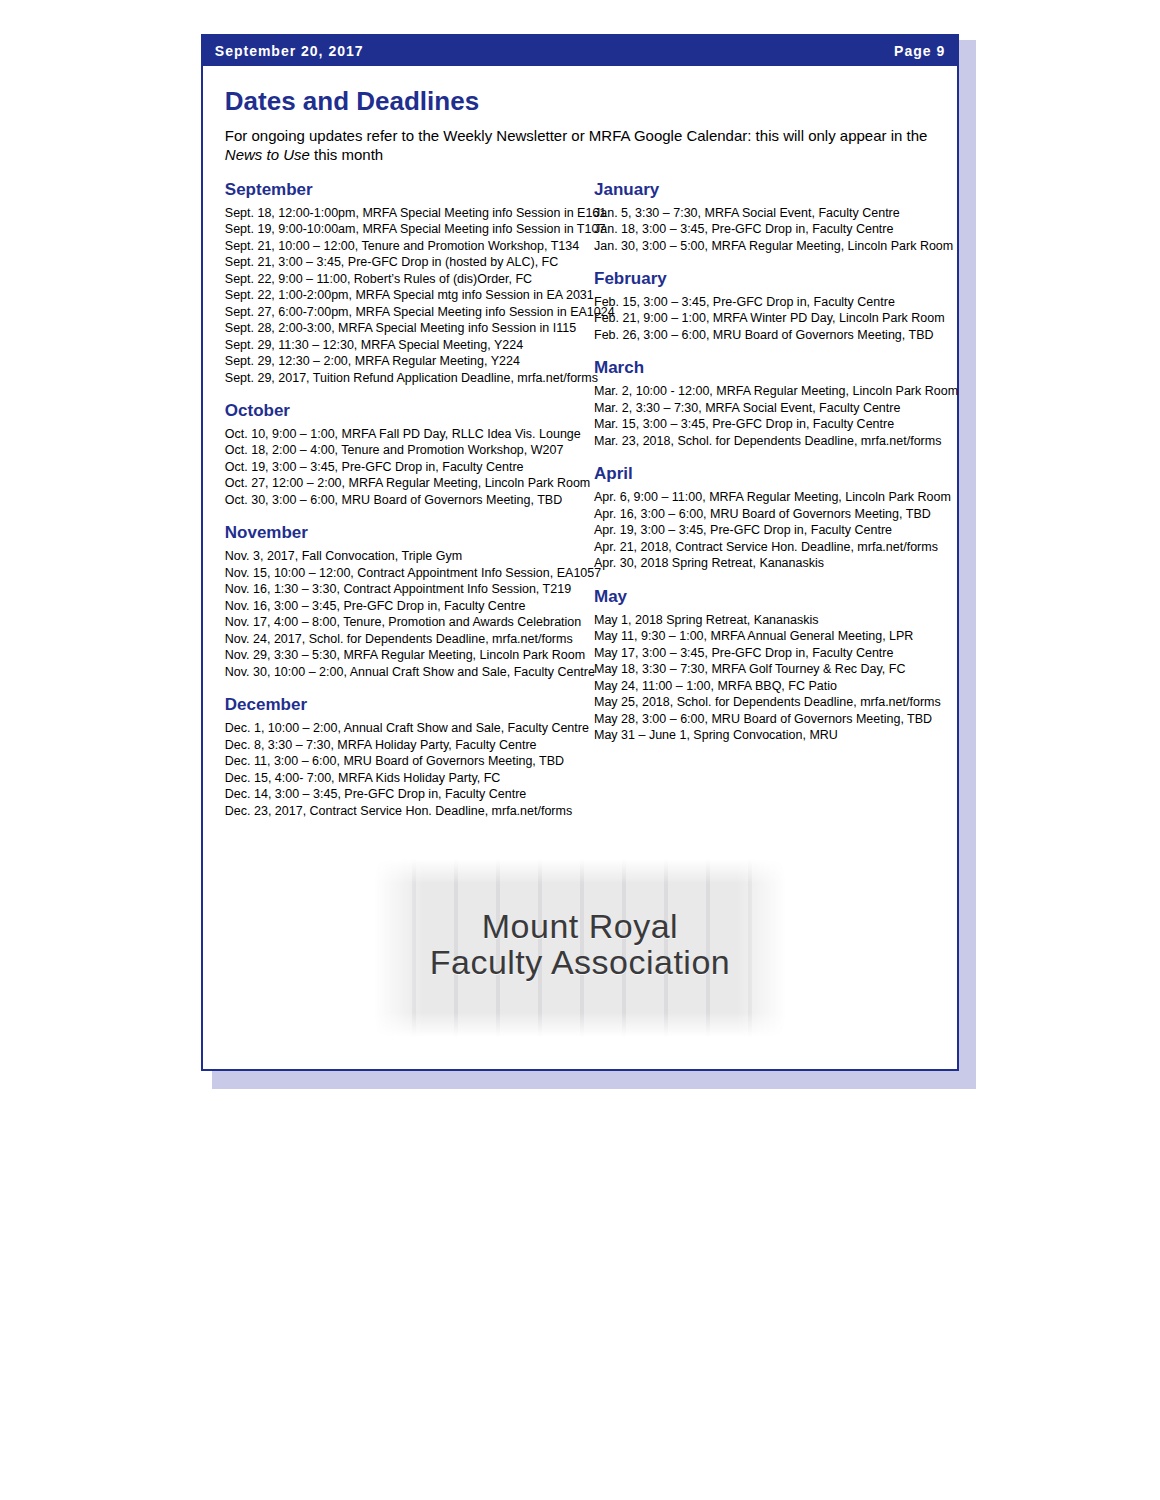September 20, 2017 Page 9
Dates and Deadlines
For ongoing updates refer to the Weekly Newsletter or MRFA Google Calendar: this will only appear in the News to Use this month
September
Sept. 18, 12:00-1:00pm, MRFA Special Meeting info Session in E161
Sept. 19, 9:00-10:00am, MRFA Special Meeting info Session in T107
Sept. 21, 10:00 – 12:00, Tenure and Promotion Workshop, T134
Sept. 21, 3:00 – 3:45, Pre-GFC Drop in (hosted by ALC), FC
Sept. 22, 9:00 – 11:00, Robert’s Rules of (dis)Order, FC
Sept. 22, 1:00-2:00pm, MRFA Special mtg info Session in EA 2031
Sept. 27, 6:00-7:00pm, MRFA Special Meeting info Session in EA1024
Sept. 28, 2:00-3:00, MRFA Special Meeting info Session in I115
Sept. 29, 11:30 – 12:30, MRFA Special Meeting, Y224
Sept. 29, 12:30 – 2:00, MRFA Regular Meeting, Y224
Sept. 29, 2017, Tuition Refund Application Deadline, mrfa.net/forms
October
Oct. 10, 9:00 – 1:00, MRFA Fall PD Day, RLLC Idea Vis. Lounge
Oct. 18, 2:00 – 4:00, Tenure and Promotion Workshop, W207
Oct. 19, 3:00 – 3:45, Pre-GFC Drop in, Faculty Centre
Oct. 27, 12:00 – 2:00, MRFA Regular Meeting, Lincoln Park Room
Oct. 30, 3:00 – 6:00, MRU Board of Governors Meeting, TBD
November
Nov. 3, 2017, Fall Convocation, Triple Gym
Nov. 15, 10:00 – 12:00, Contract Appointment Info Session, EA1057
Nov. 16, 1:30 – 3:30, Contract Appointment Info Session, T219
Nov. 16, 3:00 – 3:45, Pre-GFC Drop in, Faculty Centre
Nov. 17, 4:00 – 8:00, Tenure, Promotion and Awards Celebration
Nov. 24, 2017, Schol. for Dependents Deadline, mrfa.net/forms
Nov. 29, 3:30 – 5:30, MRFA Regular Meeting, Lincoln Park Room
Nov. 30, 10:00 – 2:00, Annual Craft Show and Sale, Faculty Centre
December
Dec. 1, 10:00 – 2:00, Annual Craft Show and Sale, Faculty Centre
Dec. 8, 3:30 – 7:30, MRFA Holiday Party, Faculty Centre
Dec. 11, 3:00 – 6:00, MRU Board of Governors Meeting, TBD
Dec. 15, 4:00- 7:00, MRFA Kids Holiday Party, FC
Dec. 14, 3:00 – 3:45, Pre-GFC Drop in, Faculty Centre
Dec. 23, 2017, Contract Service Hon. Deadline, mrfa.net/forms
January
Jan. 5, 3:30 – 7:30, MRFA Social Event, Faculty Centre
Jan. 18, 3:00 – 3:45, Pre-GFC Drop in, Faculty Centre
Jan. 30, 3:00 – 5:00, MRFA Regular Meeting, Lincoln Park Room
February
Feb. 15, 3:00 – 3:45, Pre-GFC Drop in, Faculty Centre
Feb. 21, 9:00 – 1:00, MRFA Winter PD Day, Lincoln Park Room
Feb. 26, 3:00 – 6:00, MRU Board of Governors Meeting, TBD
March
Mar. 2, 10:00 - 12:00, MRFA Regular Meeting, Lincoln Park Room
Mar. 2, 3:30 – 7:30, MRFA Social Event, Faculty Centre
Mar. 15, 3:00 – 3:45, Pre-GFC Drop in, Faculty Centre
Mar. 23, 2018, Schol. for Dependents Deadline, mrfa.net/forms
April
Apr. 6, 9:00 – 11:00, MRFA Regular Meeting, Lincoln Park Room
Apr. 16, 3:00 – 6:00, MRU Board of Governors Meeting, TBD
Apr. 19, 3:00 – 3:45, Pre-GFC Drop in, Faculty Centre
Apr. 21, 2018, Contract Service Hon. Deadline, mrfa.net/forms
Apr. 30, 2018 Spring Retreat, Kananaskis
May
May 1, 2018 Spring Retreat, Kananaskis
May 11, 9:30 – 1:00, MRFA Annual General Meeting, LPR
May 17, 3:00 – 3:45, Pre-GFC Drop in, Faculty Centre
May 18, 3:30 – 7:30, MRFA Golf Tourney & Rec Day, FC
May 24, 11:00 – 1:00, MRFA BBQ, FC Patio
May 25, 2018, Schol. for Dependents Deadline, mrfa.net/forms
May 28, 3:00 – 6:00, MRU Board of Governors Meeting, TBD
May 31 – June 1, Spring Convocation, MRU
Mount Royal Faculty Association